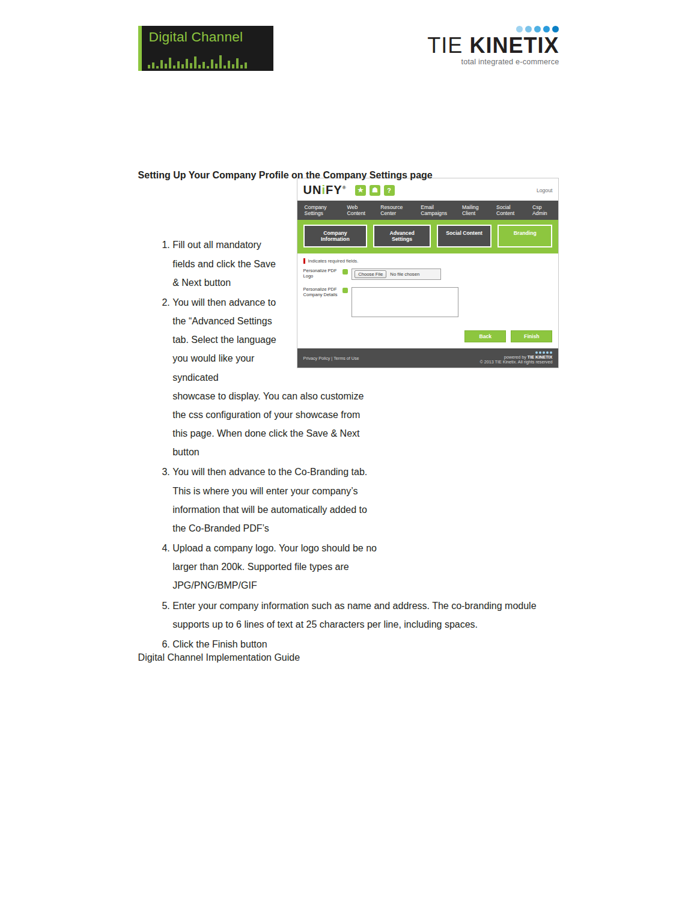Digital Channel
TIE KINETIX
total integrated e-commerce
Setting Up Your Company Profile on the Company Settings page
UNi FY®
★☗?
Logout
Company Settings Web Content Resource Center Email Campaigns Mailing Client Social Content Csp Admin
Company Information
Advanced Settings
Social Content
Branding
Indicates required fields.
Personalize PDF
Logo
Choose File No file chosen
Personalize PDF
Company Details
Back
Finish
Privacy Policy | Terms of Use
powered by TIE KINETIX
© 2013 TIE Kinetix. All rights reserved
Fill out all mandatory fields and click the Save & Next button
You will then advance to the “Advanced Settings tab. Select the language you would like your syndicated showcase to display. You can also customize the css configuration of your showcase from this page. When done click the Save & Next button
You will then advance to the Co-Branding tab. This is where you will enter your company’s information that will be automatically added to the Co-Branded PDF’s
Upload a company logo. Your logo should be no larger than 200k. Supported file types are JPG/PNG/BMP/GIF
Enter your company information such as name and address. The co-branding module supports up to 6 lines of text at 25 characters per line, including spaces.
Click the Finish button
Digital Channel Implementation Guide